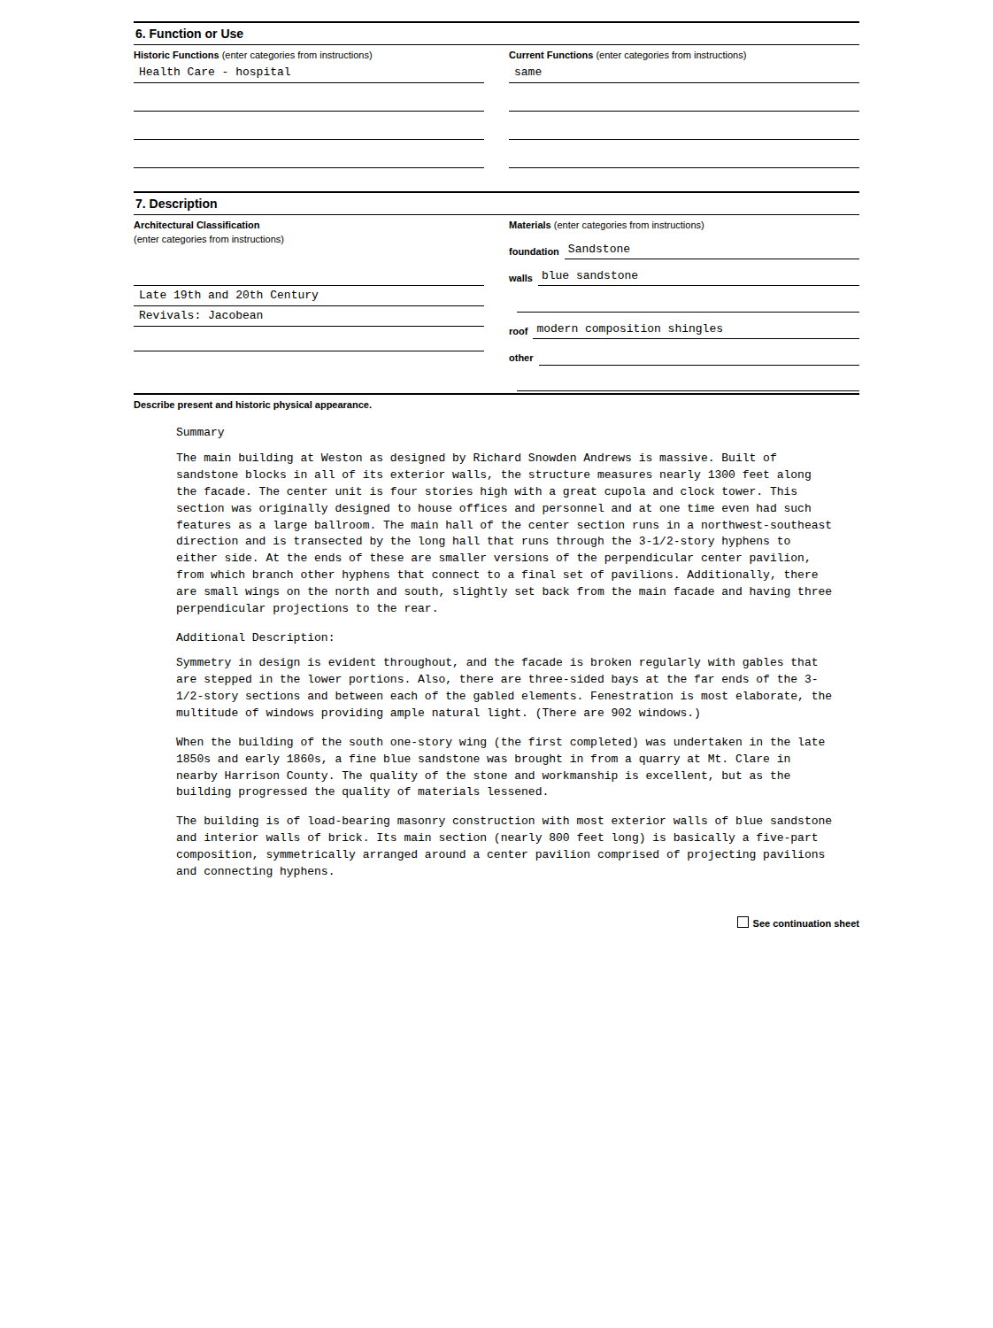6. Function or Use
Historic Functions (enter categories from instructions)
Health Care - hospital
Current Functions (enter categories from instructions)
same
7. Description
Architectural Classification
(enter categories from instructions)
Late 19th and 20th Century
Revivals: Jacobean
Materials (enter categories from instructions)
foundation Sandstone
walls blue sandstone
roof modern composition shingles
other
Describe present and historic physical appearance.
Summary
The main building at Weston as designed by Richard Snowden Andrews is massive. Built of sandstone blocks in all of its exterior walls, the structure measures nearly 1300 feet along the facade. The center unit is four stories high with a great cupola and clock tower. This section was originally designed to house offices and personnel and at one time even had such features as a large ballroom. The main hall of the center section runs in a northwest-southeast direction and is transected by the long hall that runs through the 3-1/2-story hyphens to either side. At the ends of these are smaller versions of the perpendicular center pavilion, from which branch other hyphens that connect to a final set of pavilions. Additionally, there are small wings on the north and south, slightly set back from the main facade and having three perpendicular projections to the rear.
Additional Description:
Symmetry in design is evident throughout, and the facade is broken regularly with gables that are stepped in the lower portions. Also, there are three-sided bays at the far ends of the 3-1/2-story sections and between each of the gabled elements. Fenestration is most elaborate, the multitude of windows providing ample natural light. (There are 902 windows.)
When the building of the south one-story wing (the first completed) was undertaken in the late 1850s and early 1860s, a fine blue sandstone was brought in from a quarry at Mt. Clare in nearby Harrison County. The quality of the stone and workmanship is excellent, but as the building progressed the quality of materials lessened.
The building is of load-bearing masonry construction with most exterior walls of blue sandstone and interior walls of brick. Its main section (nearly 800 feet long) is basically a five-part composition, symmetrically arranged around a center pavilion comprised of projecting pavilions and connecting hyphens.
See continuation sheet